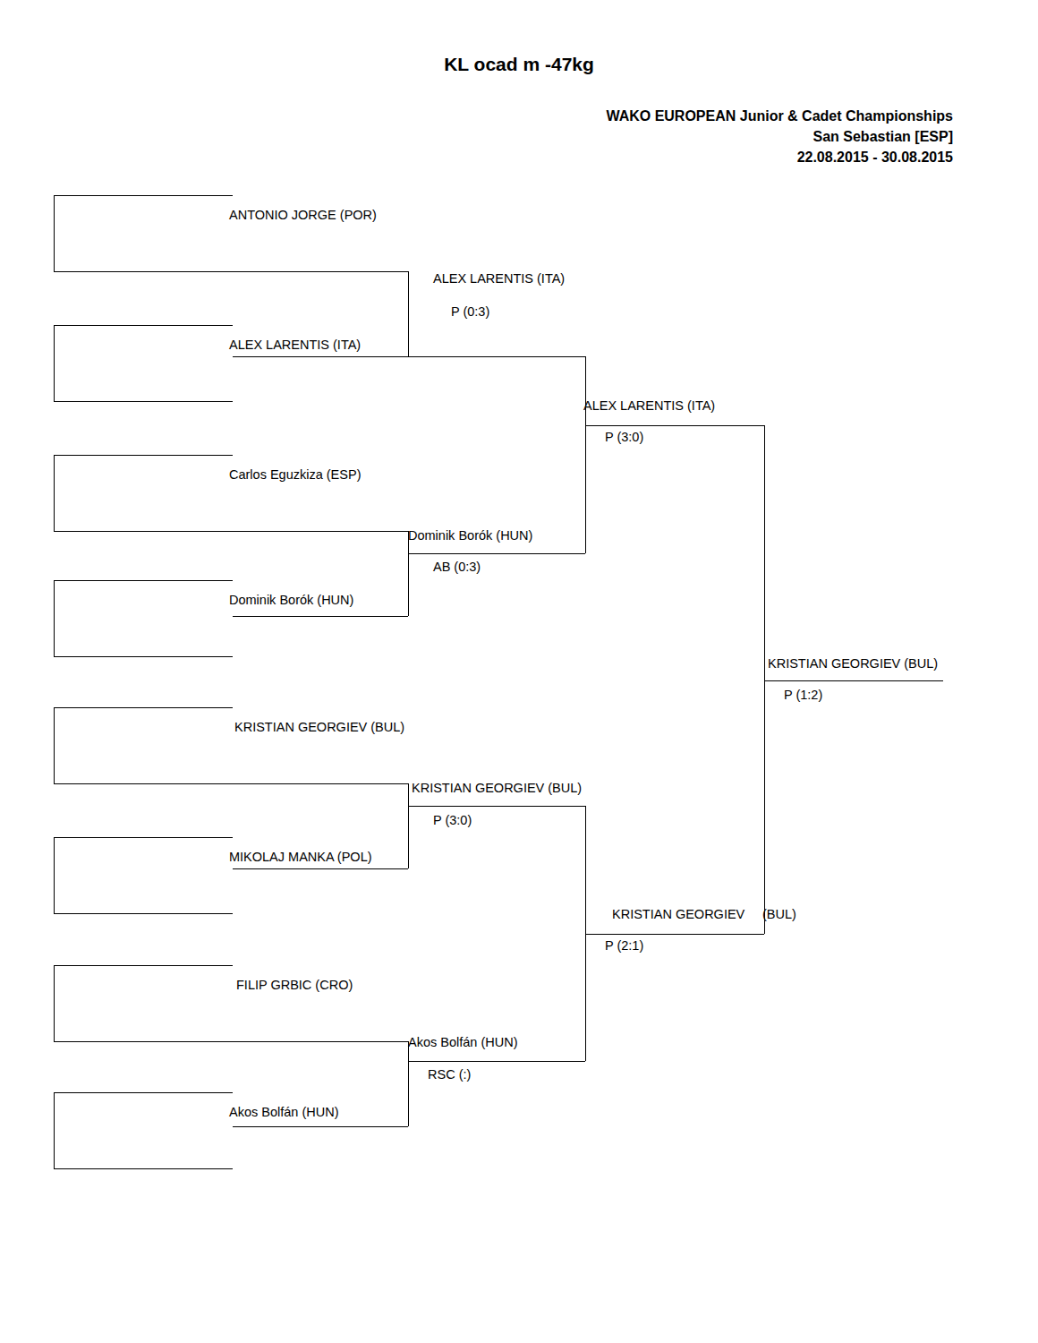KL ocad m -47kg
WAKO EUROPEAN Junior & Cadet Championships
San Sebastian [ESP]
22.08.2015 - 30.08.2015
ANTONIO JORGE (POR)
ALEX LARENTIS (ITA)
Carlos Eguzkiza (ESP)
Dominik Borók (HUN)
KRISTIAN GEORGIEV (BUL)
MIKOLAJ MANKA (POL)
FILIP GRBIC (CRO)
Akos Bolfán (HUN)
ALEX LARENTIS (ITA)
P (0:3)
Dominik Borók (HUN)
AB (0:3)
KRISTIAN GEORGIEV (BUL)
P (3:0)
Akos Bolfán (HUN)
RSC (:)
ALEX LARENTIS (ITA)
P (3:0)
KRISTIAN GEORGIEV
(BUL)
P (2:1)
KRISTIAN GEORGIEV (BUL)
P (1:2)